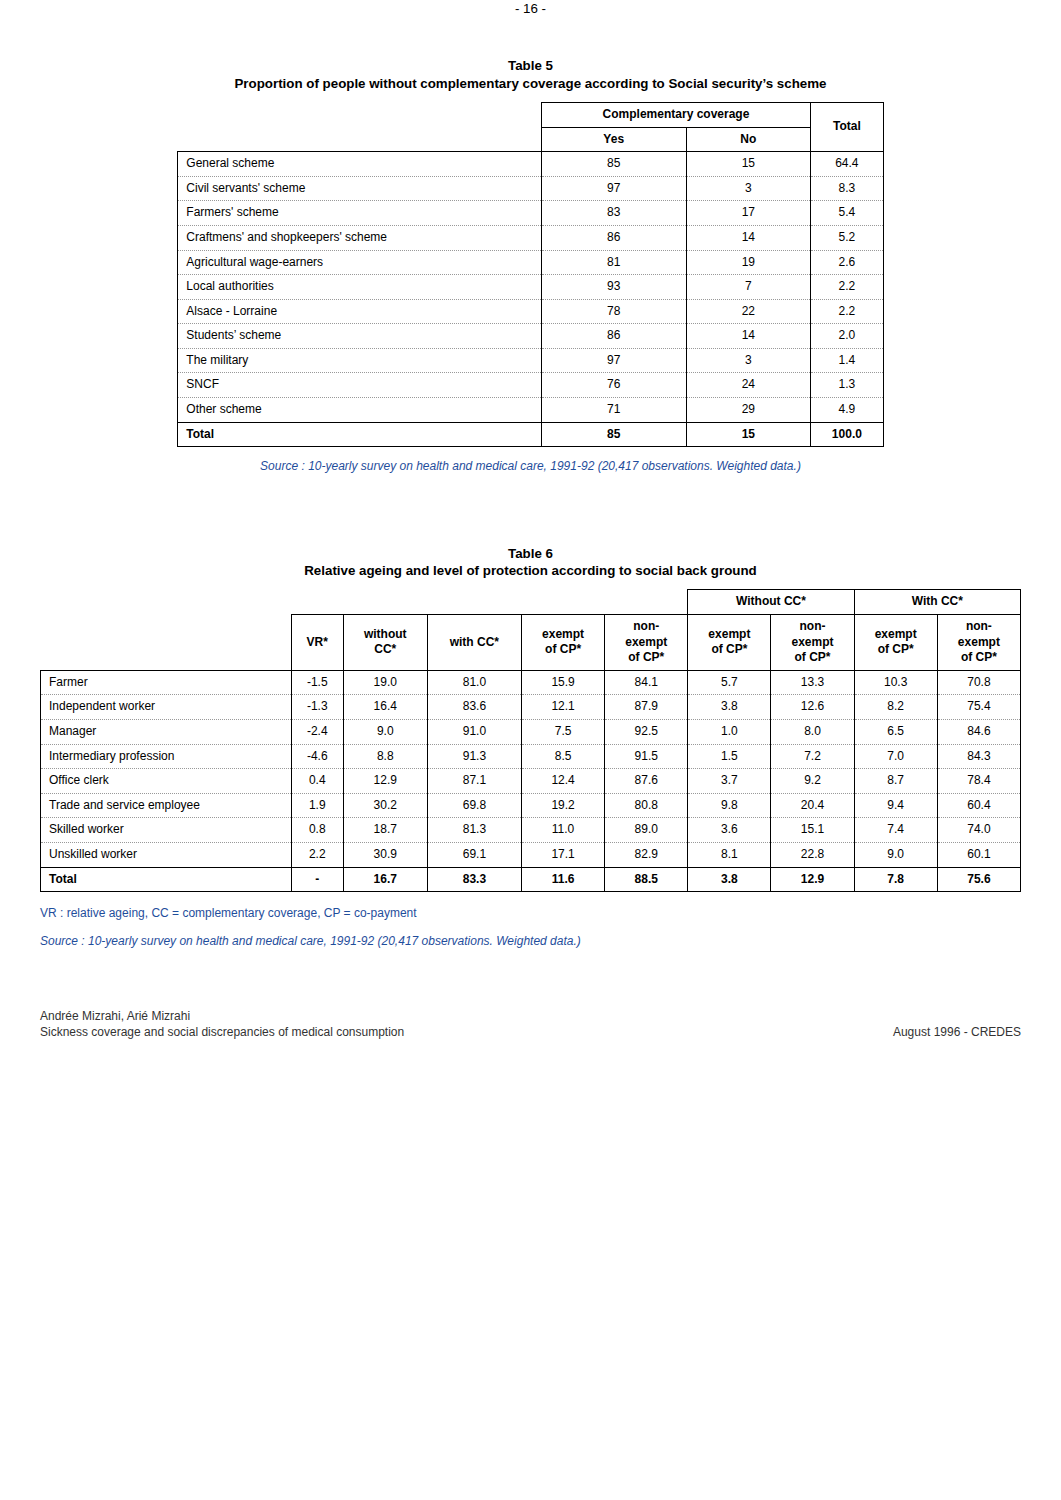- 16 -
Table 5 Proportion of people without complementary coverage according to Social security’s scheme
| | Complementary coverage | Total |
| --- | --- | --- |
| | Yes | No |
| General scheme | 85 | 15 | 64.4 |
| Civil servants' scheme | 97 | 3 | 8.3 |
| Farmers' scheme | 83 | 17 | 5.4 |
| Craftmens' and shopkeepers' scheme | 86 | 14 | 5.2 |
| Agricultural wage-earners | 81 | 19 | 2.6 |
| Local authorities | 93 | 7 | 2.2 |
| Alsace - Lorraine | 78 | 22 | 2.2 |
| Students’ scheme | 86 | 14 | 2.0 |
| The military | 97 | 3 | 1.4 |
| SNCF | 76 | 24 | 1.3 |
| Other scheme | 71 | 29 | 4.9 |
| Total | 85 | 15 | 100.0 |
Source : 10-yearly survey on health and medical care, 1991-92 (20,417 observations. Weighted data.)
Table 6 Relative ageing and level of protection according to social back ground
| | | | | | | Without CC* | With CC* |
| --- | --- | --- | --- | --- | --- | --- | --- |
| | VR* | without CC* | with CC* | exempt of CP* | non- exempt of CP* | exempt of CP* | non- exempt of CP* | exempt of CP* | non- exempt of CP* |
| Farmer | -1.5 | 19.0 | 81.0 | 15.9 | 84.1 | 5.7 | 13.3 | 10.3 | 70.8 |
| Independent worker | -1.3 | 16.4 | 83.6 | 12.1 | 87.9 | 3.8 | 12.6 | 8.2 | 75.4 |
| Manager | -2.4 | 9.0 | 91.0 | 7.5 | 92.5 | 1.0 | 8.0 | 6.5 | 84.6 |
| Intermediary profession | -4.6 | 8.8 | 91.3 | 8.5 | 91.5 | 1.5 | 7.2 | 7.0 | 84.3 |
| Office clerk | 0.4 | 12.9 | 87.1 | 12.4 | 87.6 | 3.7 | 9.2 | 8.7 | 78.4 |
| Trade and service employee | 1.9 | 30.2 | 69.8 | 19.2 | 80.8 | 9.8 | 20.4 | 9.4 | 60.4 |
| Skilled worker | 0.8 | 18.7 | 81.3 | 11.0 | 89.0 | 3.6 | 15.1 | 7.4 | 74.0 |
| Unskilled worker | 2.2 | 30.9 | 69.1 | 17.1 | 82.9 | 8.1 | 22.8 | 9.0 | 60.1 |
| Total | - | 16.7 | 83.3 | 11.6 | 88.5 | 3.8 | 12.9 | 7.8 | 75.6 |
VR : relative ageing, CC = complementary coverage, CP = co-payment
Source : 10-yearly survey on health and medical care, 1991-92 (20,417 observations. Weighted data.)
Andrée Mizrahi, Arié Mizrahi
Sickness coverage and social discrepancies of medical consumption August 1996 - CREDES